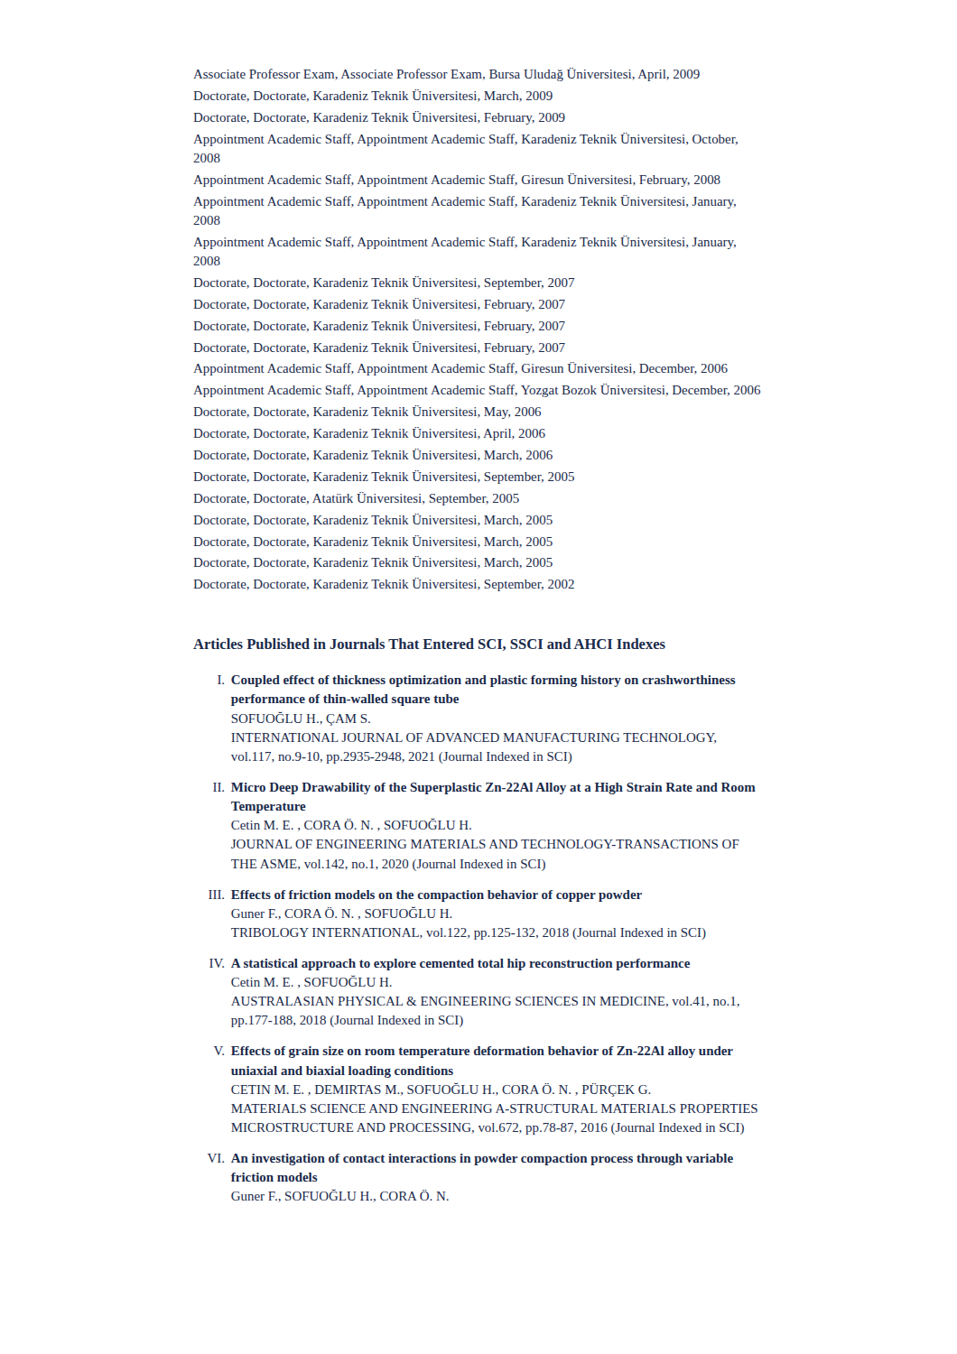Associate Professor Exam, Associate Professor Exam, Bursa Uludağ Üniversitesi, April, 2009
Doctorate, Doctorate, Karadeniz Teknik Üniversitesi, March, 2009
Doctorate, Doctorate, Karadeniz Teknik Üniversitesi, February, 2009
Appointment Academic Staff, Appointment Academic Staff, Karadeniz Teknik Üniversitesi, October, 2008
Appointment Academic Staff, Appointment Academic Staff, Giresun Üniversitesi, February, 2008
Appointment Academic Staff, Appointment Academic Staff, Karadeniz Teknik Üniversitesi, January, 2008
Appointment Academic Staff, Appointment Academic Staff, Karadeniz Teknik Üniversitesi, January, 2008
Doctorate, Doctorate, Karadeniz Teknik Üniversitesi, September, 2007
Doctorate, Doctorate, Karadeniz Teknik Üniversitesi, February, 2007
Doctorate, Doctorate, Karadeniz Teknik Üniversitesi, February, 2007
Doctorate, Doctorate, Karadeniz Teknik Üniversitesi, February, 2007
Appointment Academic Staff, Appointment Academic Staff, Giresun Üniversitesi, December, 2006
Appointment Academic Staff, Appointment Academic Staff, Yozgat Bozok Üniversitesi, December, 2006
Doctorate, Doctorate, Karadeniz Teknik Üniversitesi, May, 2006
Doctorate, Doctorate, Karadeniz Teknik Üniversitesi, April, 2006
Doctorate, Doctorate, Karadeniz Teknik Üniversitesi, March, 2006
Doctorate, Doctorate, Karadeniz Teknik Üniversitesi, September, 2005
Doctorate, Doctorate, Atatürk Üniversitesi, September, 2005
Doctorate, Doctorate, Karadeniz Teknik Üniversitesi, March, 2005
Doctorate, Doctorate, Karadeniz Teknik Üniversitesi, March, 2005
Doctorate, Doctorate, Karadeniz Teknik Üniversitesi, March, 2005
Doctorate, Doctorate, Karadeniz Teknik Üniversitesi, September, 2002
Articles Published in Journals That Entered SCI, SSCI and AHCI Indexes
Coupled effect of thickness optimization and plastic forming history on crashworthiness performance of thin-walled square tube SOFUOĞLU H., ÇAM S. INTERNATIONAL JOURNAL OF ADVANCED MANUFACTURING TECHNOLOGY, vol.117, no.9-10, pp.2935-2948, 2021 (Journal Indexed in SCI)
Micro Deep Drawability of the Superplastic Zn-22Al Alloy at a High Strain Rate and Room Temperature Cetin M. E. , CORA Ö. N. , SOFUOĞLU H. JOURNAL OF ENGINEERING MATERIALS AND TECHNOLOGY-TRANSACTIONS OF THE ASME, vol.142, no.1, 2020 (Journal Indexed in SCI)
Effects of friction models on the compaction behavior of copper powder Guner F., CORA Ö. N. , SOFUOĞLU H. TRIBOLOGY INTERNATIONAL, vol.122, pp.125-132, 2018 (Journal Indexed in SCI)
A statistical approach to explore cemented total hip reconstruction performance Cetin M. E. , SOFUOĞLU H. AUSTRALASIAN PHYSICAL & ENGINEERING SCIENCES IN MEDICINE, vol.41, no.1, pp.177-188, 2018 (Journal Indexed in SCI)
Effects of grain size on room temperature deformation behavior of Zn-22Al alloy under uniaxial and biaxial loading conditions CETIN M. E. , DEMIRTAS M., SOFUOĞLU H., CORA Ö. N. , PÜRÇEK G. MATERIALS SCIENCE AND ENGINEERING A-STRUCTURAL MATERIALS PROPERTIES MICROSTRUCTURE AND PROCESSING, vol.672, pp.78-87, 2016 (Journal Indexed in SCI)
An investigation of contact interactions in powder compaction process through variable friction models Guner F., SOFUOĞLU H., CORA Ö. N.